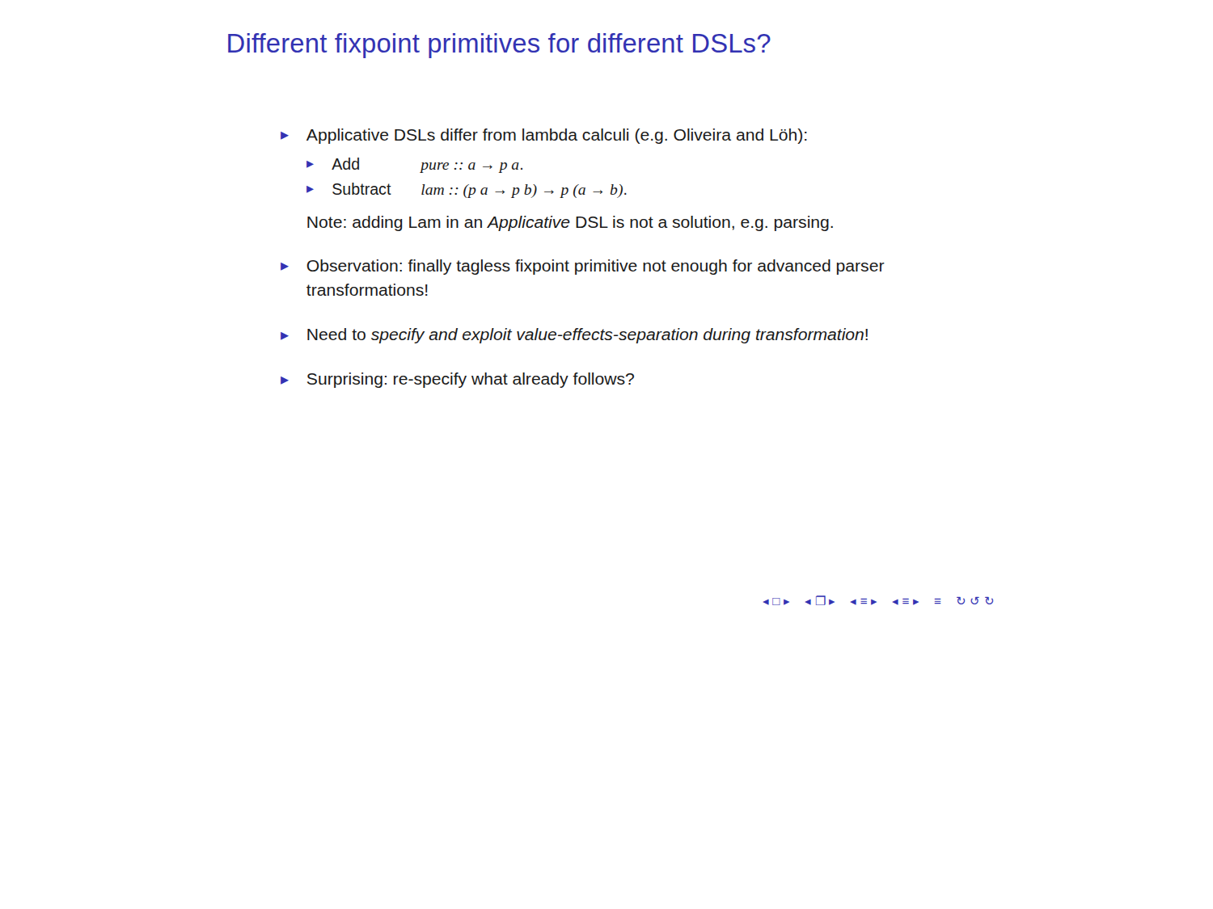Different fixpoint primitives for different DSLs?
Applicative DSLs differ from lambda calculi (e.g. Oliveira and Löh):
Add pure :: a → p a.
Subtract lam :: (p a → p b) → p (a → b).
Note: adding Lam in an Applicative DSL is not a solution, e.g. parsing.
Observation: finally tagless fixpoint primitive not enough for advanced parser transformations!
Need to specify and exploit value-effects-separation during transformation!
Surprising: re-specify what already follows?
◂□▸ ◂❐▸ ◂≡▸ ◂≡▸ ≡ ↻↺↻